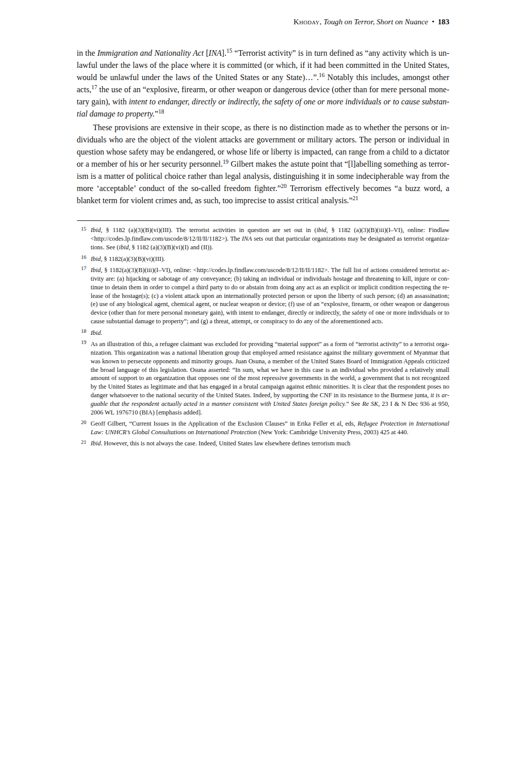Khoday, Tough on Terror, Short on Nuance▪183
in the Immigration and Nationality Act [INA].15 “Terrorist activity” is in turn defined as “any activity which is unlawful under the laws of the place where it is committed (or which, if it had been committed in the United States, would be unlawful under the laws of the United States or any State)…”.16 Notably this includes, amongst other acts,17 the use of an “explosive, firearm, or other weapon or dangerous device (other than for mere personal monetary gain), with intent to endanger, directly or indirectly, the safety of one or more individuals or to cause substantial damage to property.”18
These provisions are extensive in their scope, as there is no distinction made as to whether the persons or individuals who are the object of the violent attacks are government or military actors. The person or individual in question whose safety may be endangered, or whose life or liberty is impacted, can range from a child to a dictator or a member of his or her security personnel.19 Gilbert makes the astute point that “[l]abelling something as terrorism is a matter of political choice rather than legal analysis, distinguishing it in some indecipherable way from the more ‘acceptable’ conduct of the so-called freedom fighter.”20 Terrorism effectively becomes “a buzz word, a blanket term for violent crimes and, as such, too imprecise to assist critical analysis.”21
15 Ibid, § 1182 (a)(3)(B)(vi)(III). The terrorist activities in question are set out in (ibid, § 1182 (a)(3)(B)(iii)(I–VI), online: Findlaw <http://codes.lp.findlaw.com/uscode/8/12/II/II/1182>). The INA sets out that particular organizations may be designated as terrorist organizations. See (ibid, § 1182 (a)(3)(B)(vi)(I) and (II)).
16 Ibid, § 1182(a)(3)(B)(vi)(III).
17 Ibid, § 1182(a)(3)(B)(iii)(I–VI), online: <http://codes.lp.findlaw.com/uscode/8/12/II/II/1182>. The full list of actions considered terrorist activity are: (a) hijacking or sabotage of any conveyance; (b) taking an individual or individuals hostage and threatening to kill, injure or continue to detain them in order to compel a third party to do or abstain from doing any act as an explicit or implicit condition respecting the release of the hostage(s); (c) a violent attack upon an internationally protected person or upon the liberty of such person; (d) an assassination; (e) use of any biological agent, chemical agent, or nuclear weapon or device; (f) use of an “explosive, firearm, or other weapon or dangerous device (other than for mere personal monetary gain), with intent to endanger, directly or indirectly, the safety of one or more individuals or to cause substantial damage to property”; and (g) a threat, attempt, or conspiracy to do any of the aforementioned acts.
18 Ibid.
19 As an illustration of this, a refugee claimant was excluded for providing “material support” as a form of “terrorist activity” to a terrorist organization. This organization was a national liberation group that employed armed resistance against the military government of Myanmar that was known to persecute opponents and minority groups. Juan Osuna, a member of the United States Board of Immigration Appeals criticized the broad language of this legislation. Osuna asserted: “In sum, what we have in this case is an individual who provided a relatively small amount of support to an organization that opposes one of the most repressive governments in the world, a government that is not recognized by the United States as legitimate and that has engaged in a brutal campaign against ethnic minorities. It is clear that the respondent poses no danger whatsoever to the national security of the United States. Indeed, by supporting the CNF in its resistance to the Burmese junta, it is arguable that the respondent actually acted in a manner consistent with United States foreign policy.” See Re SK, 23 I & N Dec 936 at 950, 2006 WL 1976710 (BIA) [emphasis added].
20 Geoff Gilbert, “Current Issues in the Application of the Exclusion Clauses” in Erika Feller et al, eds, Refugee Protection in International Law: UNHCR’s Global Consultations on International Protection (New York: Cambridge University Press, 2003) 425 at 440.
21 Ibid. However, this is not always the case. Indeed, United States law elsewhere defines terrorism much